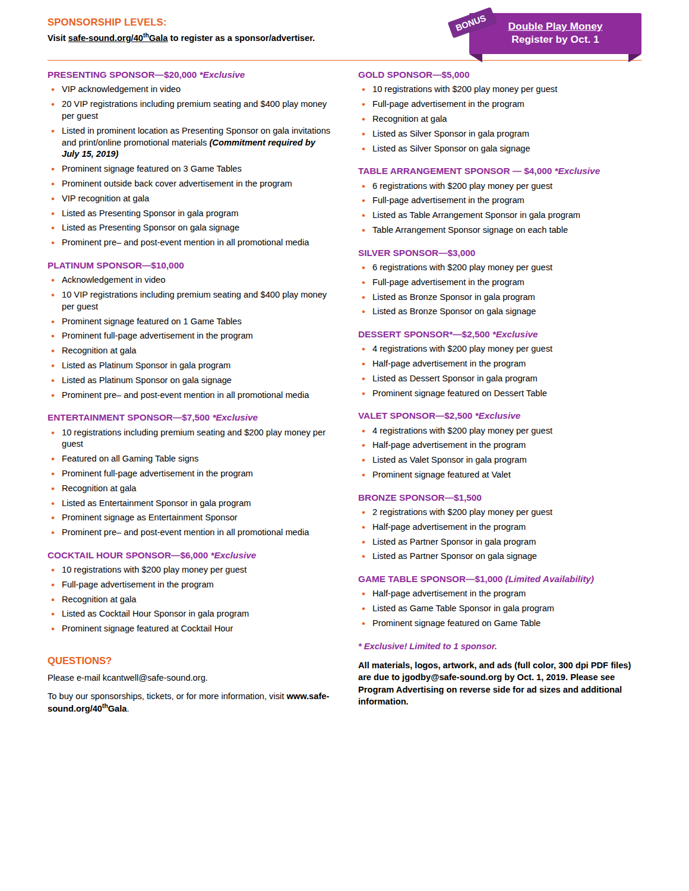SPONSORSHIP LEVELS:
Visit safe-sound.org/40thGala to register as a sponsor/advertiser.
BONUS
Double Play Money
Register by Oct. 1
PRESENTING SPONSOR—$20,000 *Exclusive
VIP acknowledgement in video
20 VIP registrations including premium seating and $400 play money per guest
Listed in prominent location as Presenting Sponsor on gala invitations and print/online promotional materials (Commitment required by July 15, 2019)
Prominent signage featured on 3 Game Tables
Prominent outside back cover advertisement in the program
VIP recognition at gala
Listed as Presenting Sponsor in gala program
Listed as Presenting Sponsor on gala signage
Prominent pre– and post-event mention in all promotional media
PLATINUM SPONSOR—$10,000
Acknowledgement in video
10 VIP registrations including premium seating and $400 play money per guest
Prominent signage featured on 1 Game Tables
Prominent full-page advertisement in the program
Recognition at gala
Listed as Platinum Sponsor in gala program
Listed as Platinum Sponsor on gala signage
Prominent pre– and post-event mention in all promotional media
ENTERTAINMENT SPONSOR—$7,500 *Exclusive
10 registrations including premium seating and $200 play money per guest
Featured on all Gaming Table signs
Prominent full-page advertisement in the program
Recognition at gala
Listed as Entertainment Sponsor in gala program
Prominent signage as Entertainment Sponsor
Prominent pre– and post-event mention in all promotional media
COCKTAIL HOUR SPONSOR—$6,000 *Exclusive
10 registrations with $200 play money per guest
Full-page advertisement in the program
Recognition at gala
Listed as Cocktail Hour Sponsor in gala program
Prominent signage featured at Cocktail Hour
QUESTIONS?
Please e-mail kcantwell@safe-sound.org.
To buy our sponsorships, tickets, or for more information, visit www.safe-sound.org/40thGala.
GOLD SPONSOR—$5,000
10 registrations with $200 play money per guest
Full-page advertisement in the program
Recognition at gala
Listed as Silver Sponsor in gala program
Listed as Silver Sponsor on gala signage
TABLE ARRANGEMENT SPONSOR — $4,000 *Exclusive
6 registrations with $200 play money per guest
Full-page advertisement in the program
Listed as Table Arrangement Sponsor in gala program
Table Arrangement Sponsor signage on each table
SILVER SPONSOR—$3,000
6 registrations with $200 play money per guest
Full-page advertisement in the program
Listed as Bronze Sponsor in gala program
Listed as Bronze Sponsor on gala signage
DESSERT SPONSOR*—$2,500 *Exclusive
4 registrations with $200 play money per guest
Half-page advertisement in the program
Listed as Dessert Sponsor in gala program
Prominent signage featured on Dessert Table
VALET SPONSOR—$2,500 *Exclusive
4 registrations with $200 play money per guest
Half-page advertisement in the program
Listed as Valet Sponsor in gala program
Prominent signage featured at Valet
BRONZE SPONSOR—$1,500
2 registrations with $200 play money per guest
Half-page advertisement in the program
Listed as Partner Sponsor in gala program
Listed as Partner Sponsor on gala signage
GAME TABLE SPONSOR—$1,000 (Limited Availability)
Half-page advertisement in the program
Listed as Game Table Sponsor in gala program
Prominent signage featured on Game Table
* Exclusive! Limited to 1 sponsor.
All materials, logos, artwork, and ads (full color, 300 dpi PDF files) are due to jgodby@safe-sound.org by Oct. 1, 2019. Please see Program Advertising on reverse side for ad sizes and additional information.